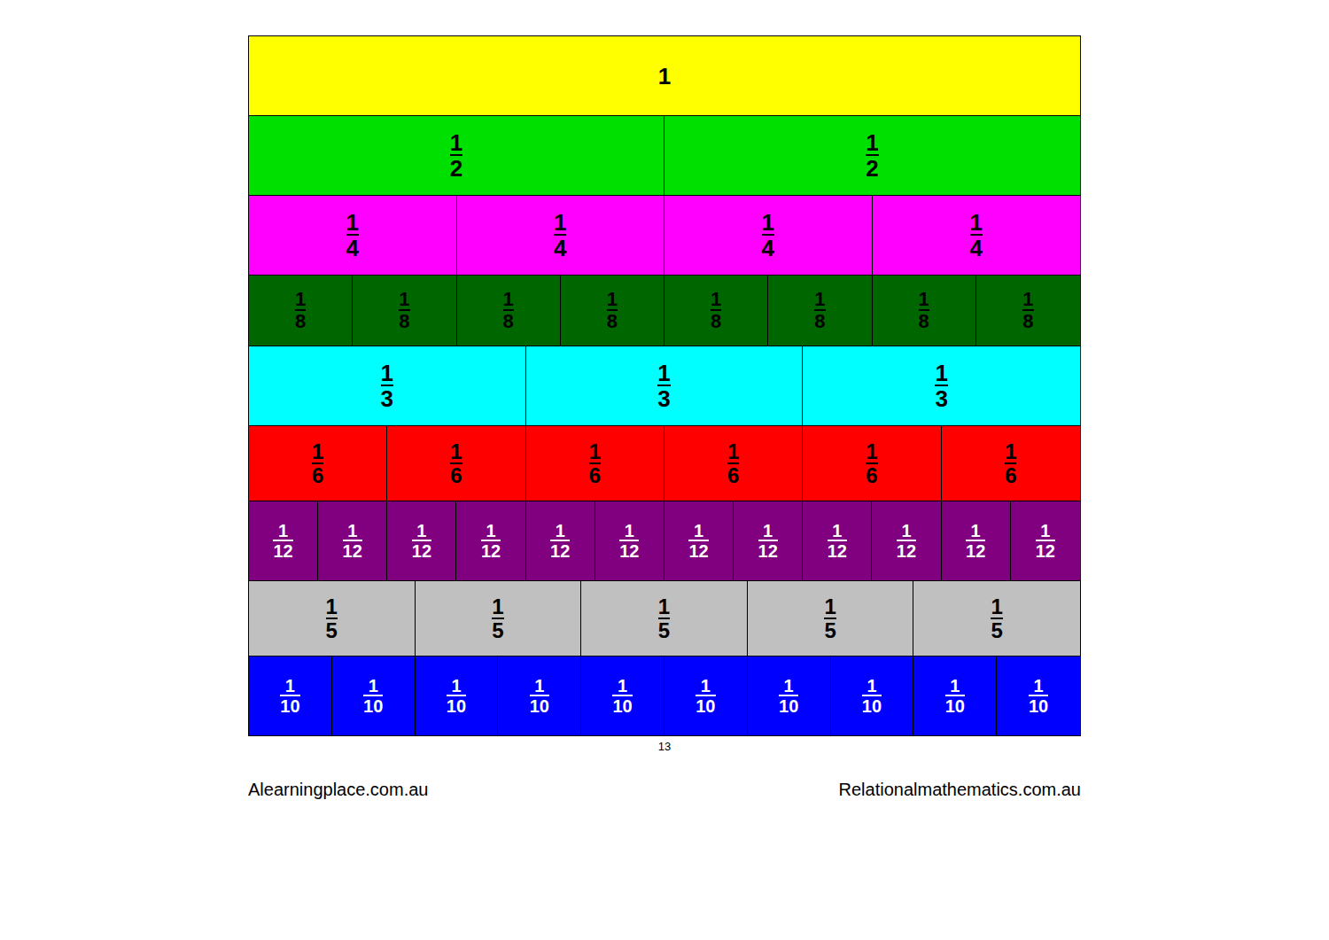1
12
12
14
14
14
14
18
18
18
18
18
18
18
18
13
13
13
16
16
16
16
16
16
112
112
112
112
112
112
112
112
112
112
112
112
15
15
15
15
15
110
110
110
110
110
110
110
110
110
110
13
Alearningplace.com.au Relationalmathematics.com.au